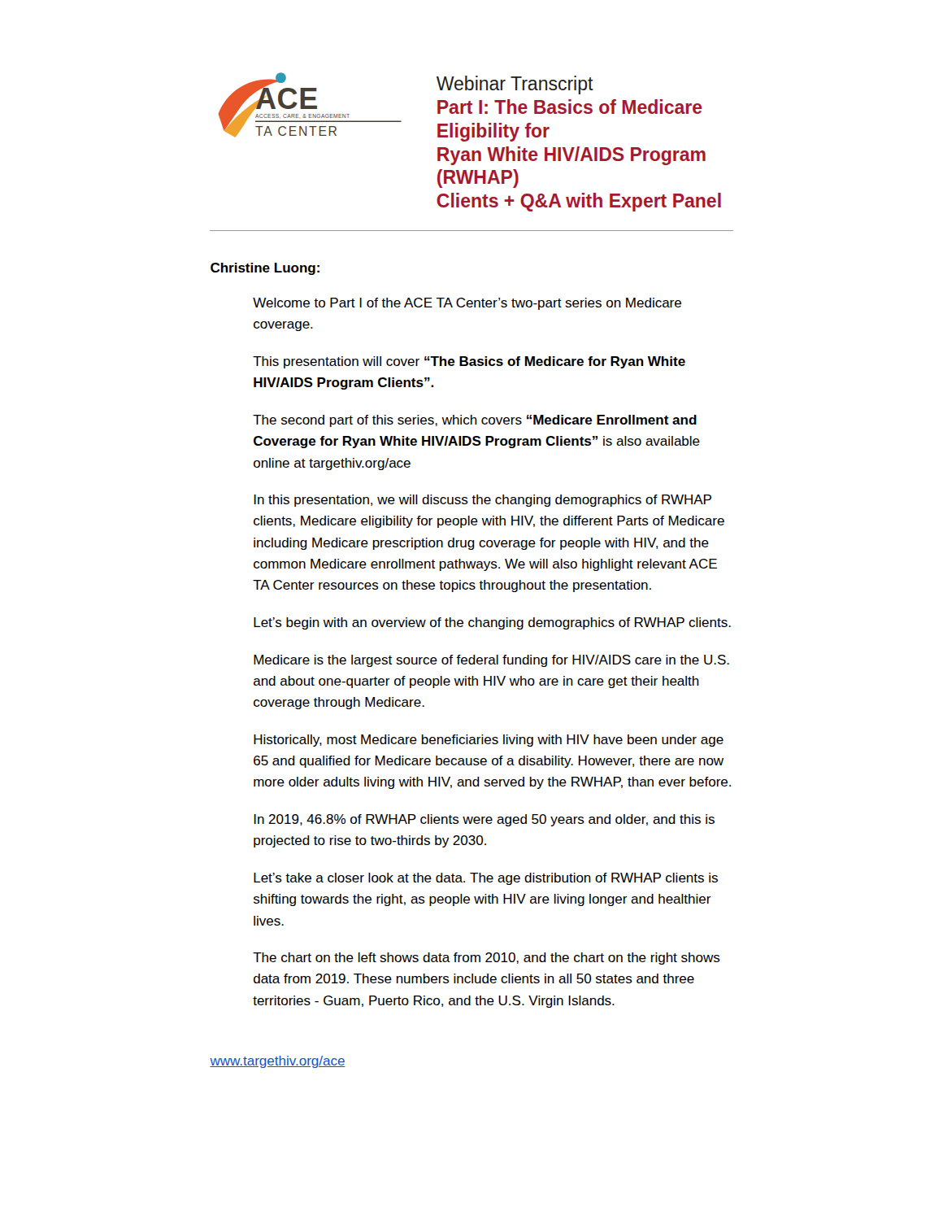ACE ACCESS, CARE, & ENGAGEMENT TA CENTER
Webinar Transcript
Part I: The Basics of Medicare Eligibility for
Ryan White HIV/AIDS Program (RWHAP)
Clients + Q&A with Expert Panel
Christine Luong:
Welcome to Part I of the ACE TA Center’s two-part series on Medicare coverage.
This presentation will cover “The Basics of Medicare for Ryan White HIV/AIDS Program Clients”.
The second part of this series, which covers “Medicare Enrollment and Coverage for Ryan White HIV/AIDS Program Clients” is also available online at targethiv.org/ace
In this presentation, we will discuss the changing demographics of RWHAP clients, Medicare eligibility for people with HIV, the different Parts of Medicare including Medicare prescription drug coverage for people with HIV, and the common Medicare enrollment pathways. We will also highlight relevant ACE TA Center resources on these topics throughout the presentation.
Let’s begin with an overview of the changing demographics of RWHAP clients.
Medicare is the largest source of federal funding for HIV/AIDS care in the U.S. and about one-quarter of people with HIV who are in care get their health coverage through Medicare.
Historically, most Medicare beneficiaries living with HIV have been under age 65 and qualified for Medicare because of a disability. However, there are now more older adults living with HIV, and served by the RWHAP, than ever before.
In 2019, 46.8% of RWHAP clients were aged 50 years and older, and this is projected to rise to two-thirds by 2030.
Let’s take a closer look at the data. The age distribution of RWHAP clients is shifting towards the right, as people with HIV are living longer and healthier lives.
The chart on the left shows data from 2010, and the chart on the right shows data from 2019. These numbers include clients in all 50 states and three territories - Guam, Puerto Rico, and the U.S. Virgin Islands.
www.targethiv.org/ace